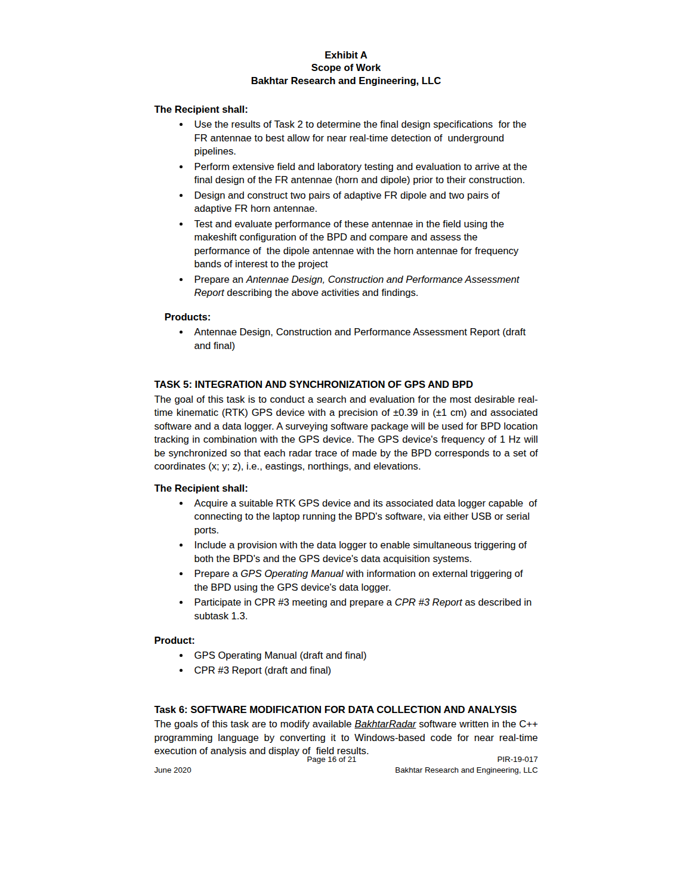Exhibit A
Scope of Work
Bakhtar Research and Engineering, LLC
The Recipient shall:
Use the results of Task 2 to determine the final design specifications for the FR antennae to best allow for near real-time detection of underground pipelines.
Perform extensive field and laboratory testing and evaluation to arrive at the final design of the FR antennae (horn and dipole) prior to their construction.
Design and construct two pairs of adaptive FR dipole and two pairs of adaptive FR horn antennae.
Test and evaluate performance of these antennae in the field using the makeshift configuration of the BPD and compare and assess the performance of the dipole antennae with the horn antennae for frequency bands of interest to the project
Prepare an Antennae Design, Construction and Performance Assessment Report describing the above activities and findings.
Products:
Antennae Design, Construction and Performance Assessment Report (draft and final)
TASK 5: INTEGRATION AND SYNCHRONIZATION OF GPS AND BPD
The goal of this task is to conduct a search and evaluation for the most desirable real-time kinematic (RTK) GPS device with a precision of ±0.39 in (±1 cm) and associated software and a data logger. A surveying software package will be used for BPD location tracking in combination with the GPS device. The GPS device's frequency of 1 Hz will be synchronized so that each radar trace of made by the BPD corresponds to a set of coordinates (x; y; z), i.e., eastings, northings, and elevations.
The Recipient shall:
Acquire a suitable RTK GPS device and its associated data logger capable of connecting to the laptop running the BPD's software, via either USB or serial ports.
Include a provision with the data logger to enable simultaneous triggering of both the BPD's and the GPS device's data acquisition systems.
Prepare a GPS Operating Manual with information on external triggering of the BPD using the GPS device's data logger.
Participate in CPR #3 meeting and prepare a CPR #3 Report as described in subtask 1.3.
Product:
GPS Operating Manual (draft and final)
CPR #3 Report (draft and final)
Task 6: SOFTWARE MODIFICATION FOR DATA COLLECTION AND ANALYSIS
The goals of this task are to modify available BakhtarRadar software written in the C++ programming language by converting it to Windows-based code for near real-time execution of analysis and display of field results.
Page 16 of 21
PIR-19-017
June 2020
Bakhtar Research and Engineering, LLC